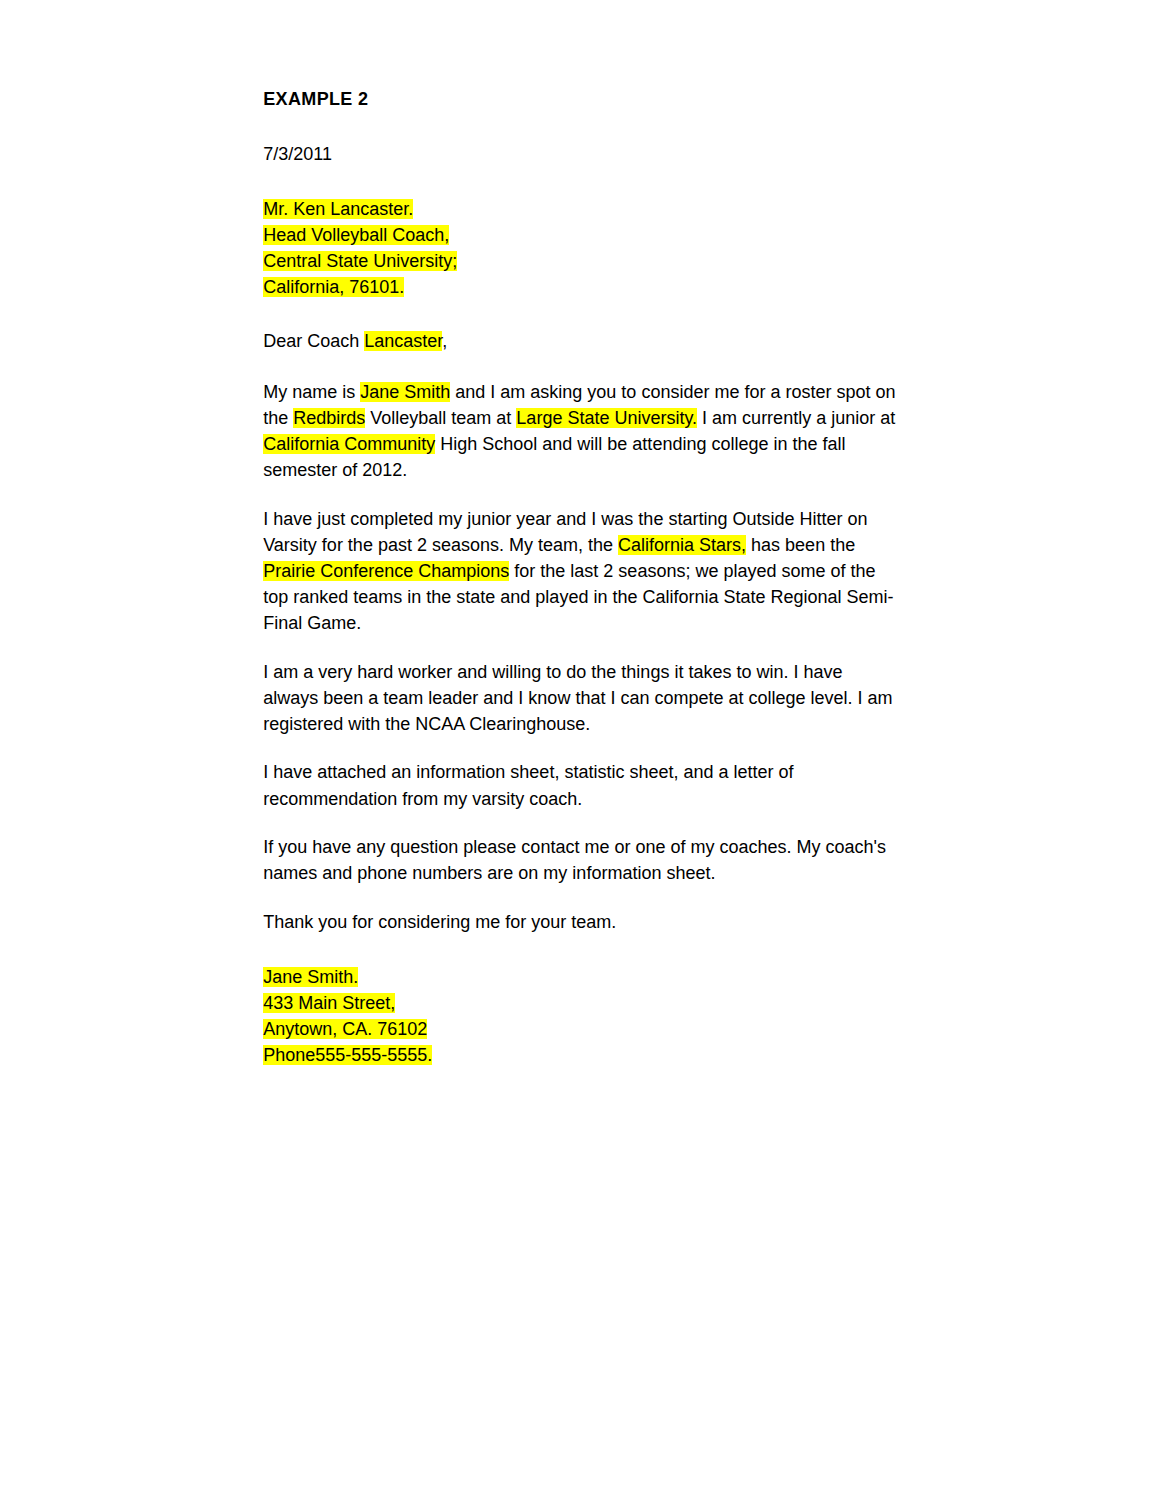EXAMPLE 2
7/3/2011
Mr. Ken Lancaster. Head Volleyball Coach, Central State University; California, 76101.
Dear Coach Lancaster,
My name is Jane Smith and I am asking you to consider me for a roster spot on the Redbirds Volleyball team at Large State University. I am currently a junior at California Community High School and will be attending college in the fall semester of 2012.
I have just completed my junior year and I was the starting Outside Hitter on Varsity for the past 2 seasons. My team, the California Stars, has been the Prairie Conference Champions for the last 2 seasons; we played some of the top ranked teams in the state and played in the California State Regional Semi-Final Game.
I am a very hard worker and willing to do the things it takes to win. I have always been a team leader and I know that I can compete at college level. I am registered with the NCAA Clearinghouse.
I have attached an information sheet, statistic sheet, and a letter of recommendation from my varsity coach.
If you have any question please contact me or one of my coaches. My coach's names and phone numbers are on my information sheet.
Thank you for considering me for your team.
Jane Smith. 433 Main Street, Anytown, CA. 76102 Phone555-555-5555.